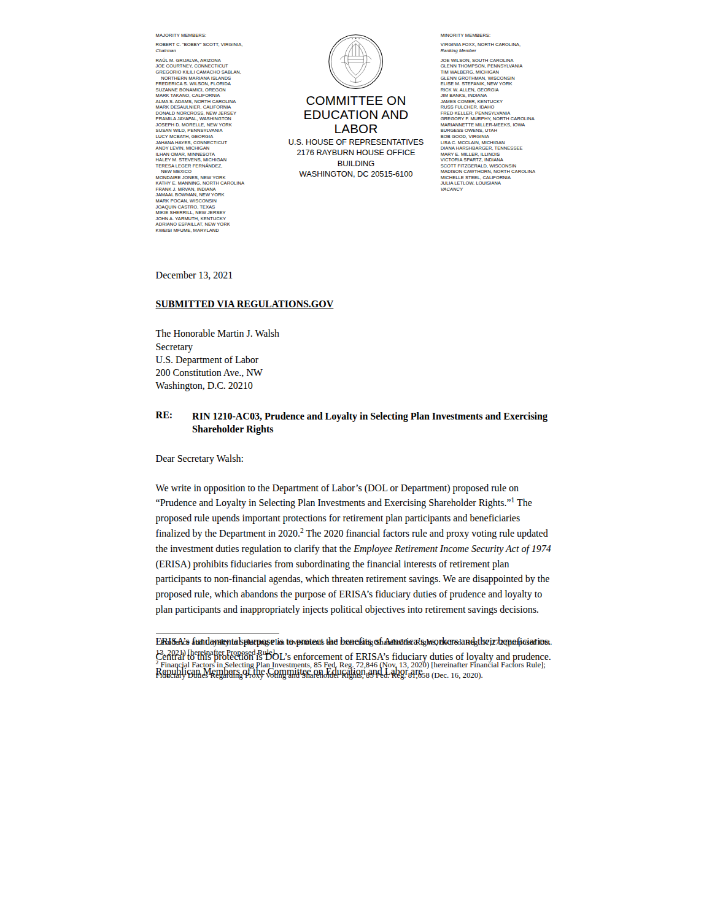MAJORITY MEMBERS:
ROBERT C. “BOBBY” SCOTT, VIRGINIA,
Chairman
RAÚL M. GRIJALVA, ARIZONA
JOE COURTNEY, CONNECTICUT
GREGORIO KILILI CAMACHO SABLAN,
NORTHERN MARIANA ISLANDS
FREDERICA S. WILSON, FLORIDA
SUZANNE BONAMICI, OREGON
MARK TAKANO, CALIFORNIA
ALMA S. ADAMS, NORTH CAROLINA
MARK DESAULNIER, CALIFORNIA
DONALD NORCROSS, NEW JERSEY
PRAMILA JAYAPAL, WASHINGTON
JOSEPH D. MORELLE, NEW YORK
SUSAN WILD, PENNSYLVANIA
LUCY MCBATH, GEORGIA
JAHANA HAYES, CONNECTICUT
ANDY LEVIN, MICHIGAN
ILHAN OMAR, MINNESOTA
HALEY M. STEVENS, MICHIGAN
TERESA LEGER FERNÁNDEZ,
NEW MEXICO
MONDAIRE JONES, NEW YORK
KATHY E. MANNING, NORTH CAROLINA
FRANK J. MRVAN, INDIANA
JAMAAL BOWMAN, NEW YORK
MARK POCAN, WISCONSIN
JOAQUIN CASTRO, TEXAS
MIKIE SHERRILL, NEW JERSEY
JOHN A. YARMUTH, KENTUCKY
ADRIANO ESPAILLAT, NEW YORK
KWEISI MFUME, MARYLAND
COMMITTEE ON
EDUCATION AND LABOR
U.S. HOUSE OF REPRESENTATIVES
2176 RAYBURN HOUSE OFFICE BUILDING
WASHINGTON, DC 20515-6100
MINORITY MEMBERS:
VIRGINIA FOXX, NORTH CAROLINA,
Ranking Member
JOE WILSON, SOUTH CAROLINA
GLENN THOMPSON, PENNSYLVANIA
TIM WALBERG, MICHIGAN
GLENN GROTHMAN, WISCONSIN
ELISE M. STEFANIK, NEW YORK
RICK W. ALLEN, GEORGIA
JIM BANKS, INDIANA
JAMES COMER, KENTUCKY
RUSS FULCHER, IDAHO
FRED KELLER, PENNSYLVANIA
GREGORY F. MURPHY, NORTH CAROLINA
MARIANNETTE MILLER-MEEKS, IOWA
BURGESS OWENS, UTAH
BOB GOOD, VIRGINIA
LISA C. MCCLAIN, MICHIGAN
DIANA HARSHBARGER, TENNESSEE
MARY E. MILLER, ILLINOIS
VICTORIA SPARTZ, INDIANA
SCOTT FITZGERALD, WISCONSIN
MADISON CAWTHORN, NORTH CAROLINA
MICHELLE STEEL, CALIFORNIA
JULIA LETLOW, LOUISIANA
VACANCY
December 13, 2021
SUBMITTED VIA REGULATIONS.GOV
The Honorable Martin J. Walsh
Secretary
U.S. Department of Labor
200 Constitution Ave., NW
Washington, D.C. 20210
RE:
RIN 1210-AC03, Prudence and Loyalty in Selecting Plan Investments and Exercising Shareholder Rights
Dear Secretary Walsh:
We write in opposition to the Department of Labor’s (DOL or Department) proposed rule on “Prudence and Loyalty in Selecting Plan Investments and Exercising Shareholder Rights.”1 The proposed rule upends important protections for retirement plan participants and beneficiaries finalized by the Department in 2020.2 The 2020 financial factors rule and proxy voting rule updated the investment duties regulation to clarify that the Employee Retirement Income Security Act of 1974 (ERISA) prohibits fiduciaries from subordinating the financial interests of retirement plan participants to non-financial agendas, which threaten retirement savings. We are disappointed by the proposed rule, which abandons the purpose of ERISA’s fiduciary duties of prudence and loyalty to plan participants and inappropriately injects political objectives into retirement savings decisions.
ERISA’s fundamental purpose is to protect the benefits of America’s workers and their beneficiaries. Central to this protection is DOL’s enforcement of ERISA’s fiduciary duties of loyalty and prudence. Republican Members of the Committee on Education and Labor are
1 Prudence and Loyalty in Selecting Plan Investments and Exercising Shareholder Rights, 86 Fed. Reg. 57,272 (proposed Oct. 13, 2021) [hereinafter Proposed Rule].
2 Financial Factors in Selecting Plan Investments, 85 Fed. Reg. 72,846 (Nov. 13, 2020) [hereinafter Financial Factors Rule]; Fiduciary Duties Regarding Proxy Voting and Shareholder Rights, 85 Fed. Reg. 81,658 (Dec. 16, 2020).